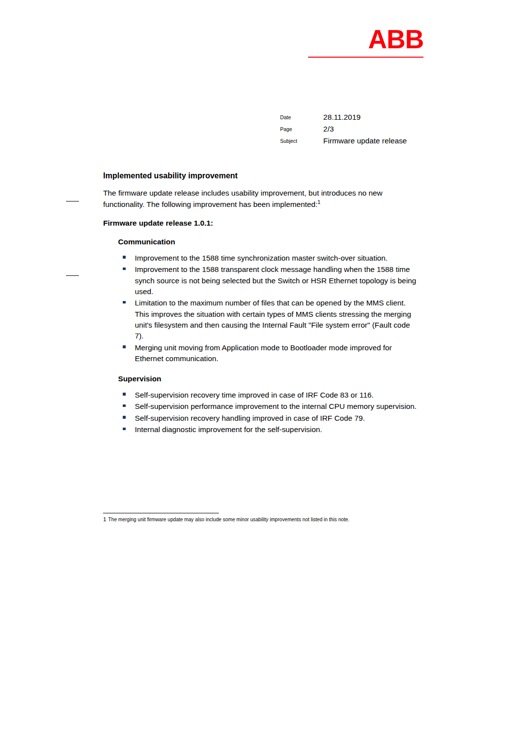ABB
| Date | 28.11.2019 |
| Page | 2/3 |
| Subject | Firmware update release |
Implemented usability improvement
The firmware update release includes usability improvement, but introduces no new functionality. The following improvement has been implemented:1
Firmware update release 1.0.1:
Communication
Improvement to the 1588 time synchronization master switch-over situation.
Improvement to the 1588 transparent clock message handling when the 1588 time synch source is not being selected but the Switch or HSR Ethernet topology is being used.
Limitation to the maximum number of files that can be opened by the MMS client. This improves the situation with certain types of MMS clients stressing the merging unit's filesystem and then causing the Internal Fault "File system error" (Fault code 7).
Merging unit moving from Application mode to Bootloader mode improved for Ethernet communication.
Supervision
Self-supervision recovery time improved in case of IRF Code 83 or 116.
Self-supervision performance improvement to the internal CPU memory supervision.
Self-supervision recovery handling improved in case of IRF Code 79.
Internal diagnostic improvement for the self-supervision.
1 The merging unit firmware update may also include some minor usability improvements not listed in this note.